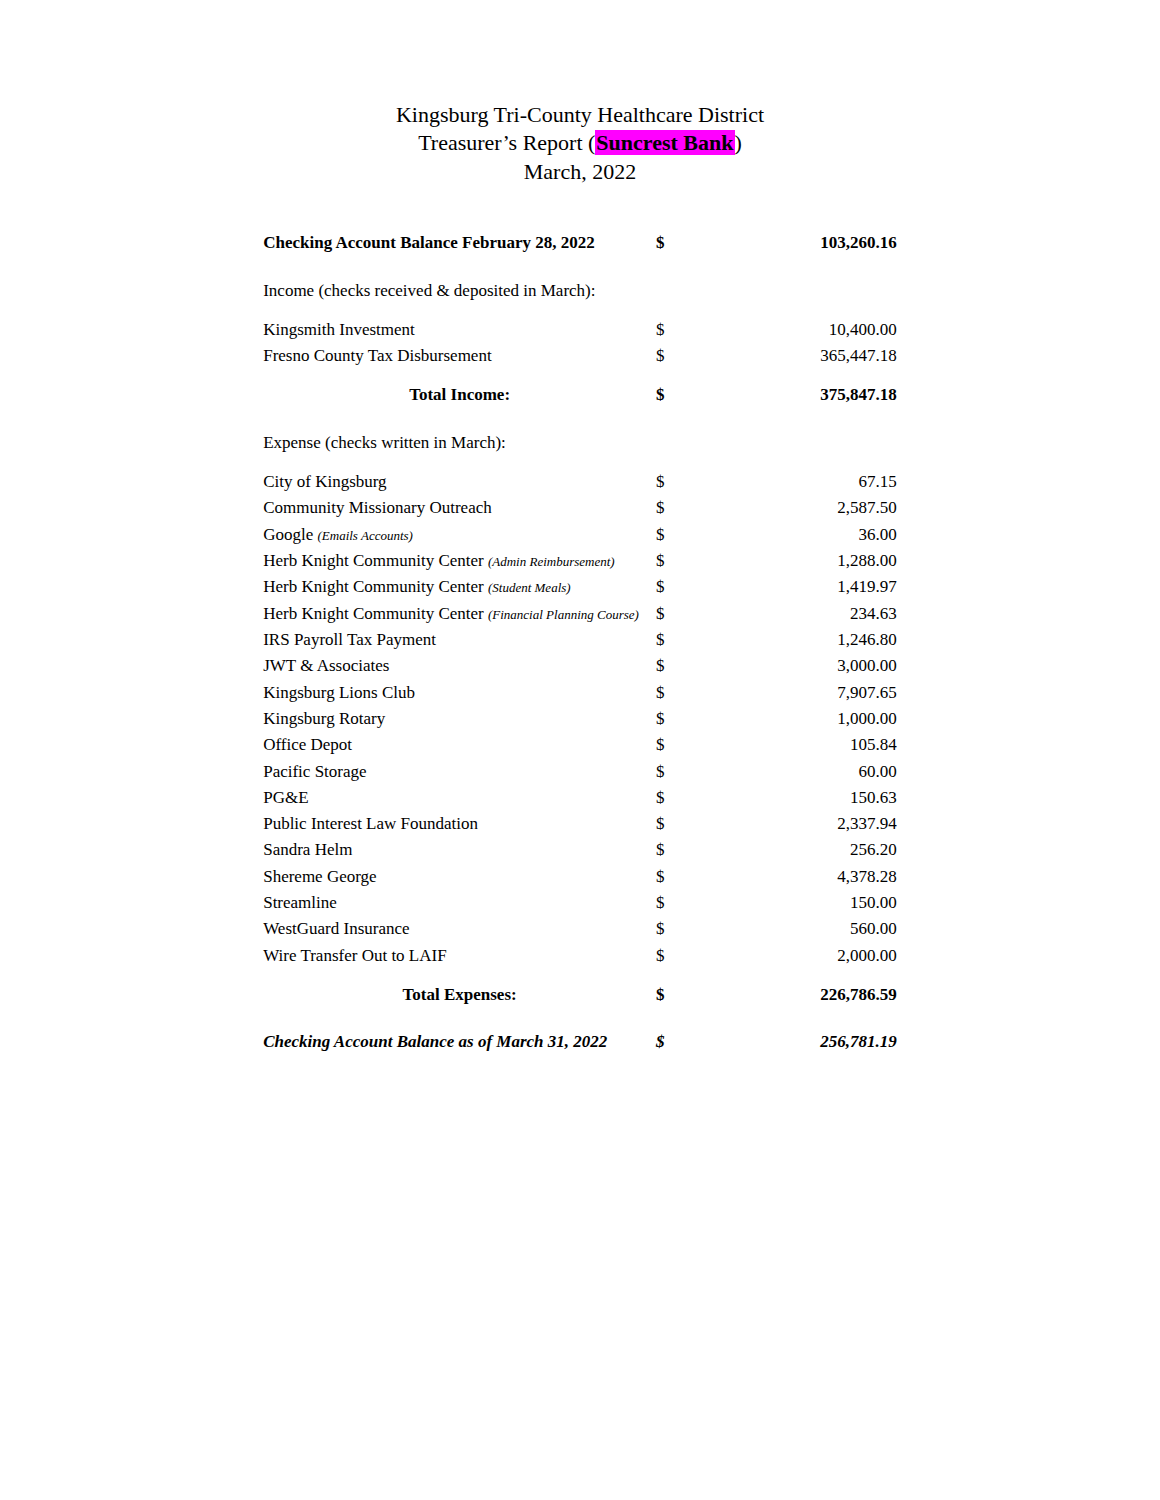Kingsburg Tri-County Healthcare District
Treasurer’s Report (Suncrest Bank)
March, 2022
| Checking Account Balance February 28, 2022 | $ | 103,260.16 |
| Income (checks received & deposited in March): | | |
| Kingsmith Investment | $ | 10,400.00 |
| Fresno County Tax Disbursement | $ | 365,447.18 |
| Total Income: | $ | 375,847.18 |
| Expense (checks written in March): | | |
| City of Kingsburg | $ | 67.15 |
| Community Missionary Outreach | $ | 2,587.50 |
| Google (Emails Accounts) | $ | 36.00 |
| Herb Knight Community Center (Admin Reimbursement) | $ | 1,288.00 |
| Herb Knight Community Center (Student Meals) | $ | 1,419.97 |
| Herb Knight Community Center (Financial Planning Course) | $ | 234.63 |
| IRS Payroll Tax Payment | $ | 1,246.80 |
| JWT & Associates | $ | 3,000.00 |
| Kingsburg Lions Club | $ | 7,907.65 |
| Kingsburg Rotary | $ | 1,000.00 |
| Office Depot | $ | 105.84 |
| Pacific Storage | $ | 60.00 |
| PG&E | $ | 150.63 |
| Public Interest Law Foundation | $ | 2,337.94 |
| Sandra Helm | $ | 256.20 |
| Shereme George | $ | 4,378.28 |
| Streamline | $ | 150.00 |
| WestGuard Insurance | $ | 560.00 |
| Wire Transfer Out to LAIF | $ | 2,000.00 |
| Total Expenses: | $ | 226,786.59 |
| Checking Account Balance as of March 31, 2022 | $ | 256,781.19 |